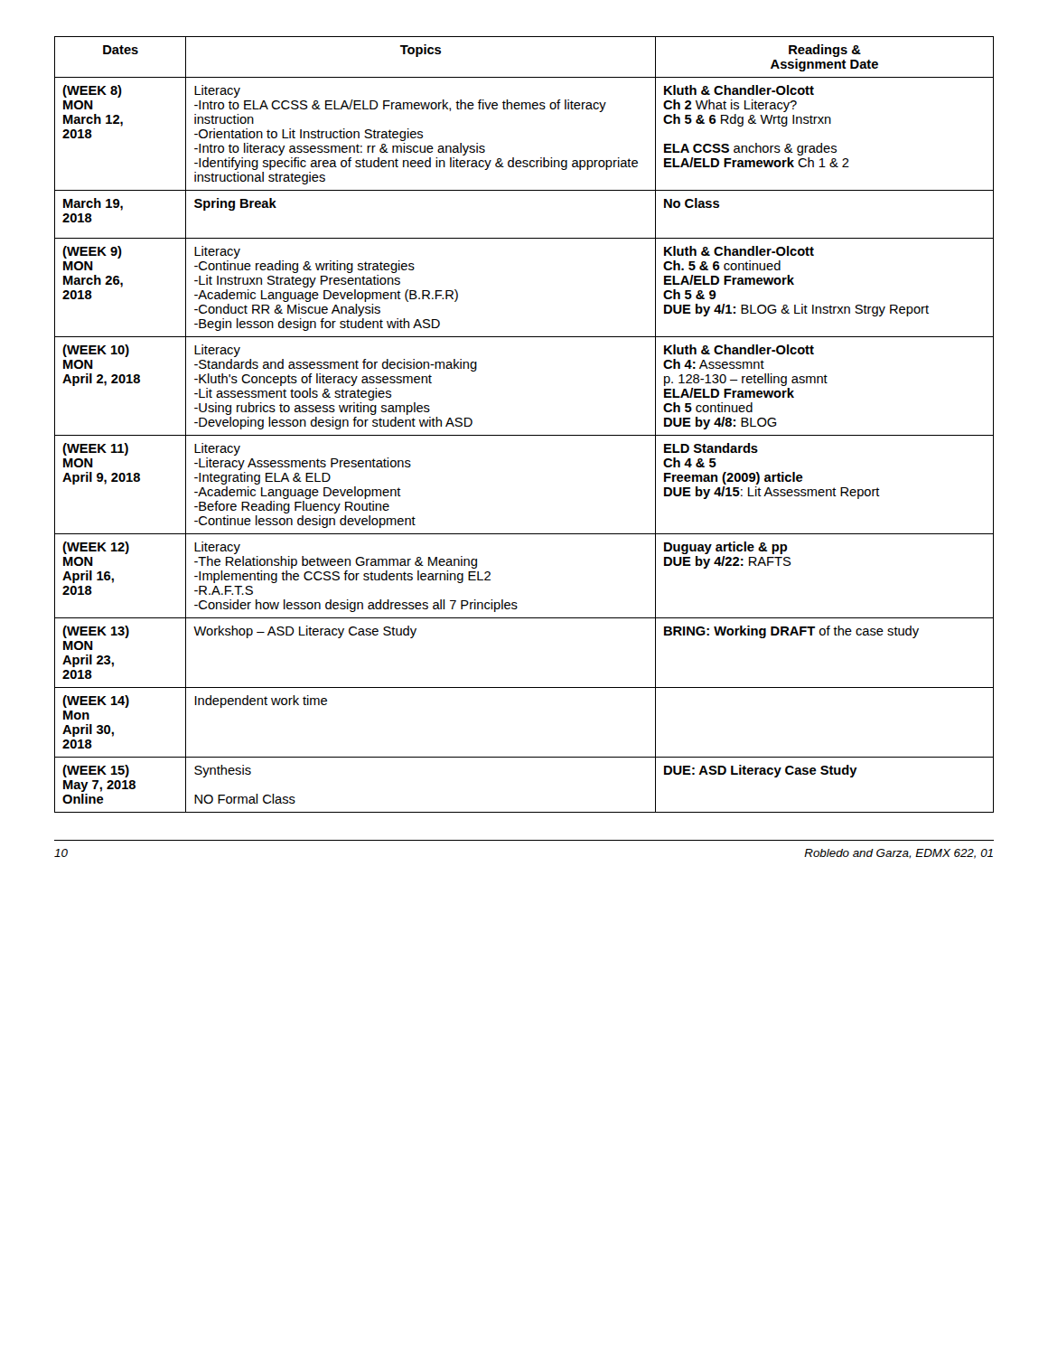| Dates | Topics | Readings & Assignment Date |
| --- | --- | --- |
| (WEEK 8) MON March 12, 2018 | Literacy -Intro to ELA CCSS & ELA/ELD Framework, the five themes of literacy instruction -Orientation to Lit Instruction Strategies -Intro to literacy assessment: rr & miscue analysis -Identifying specific area of student need in literacy & describing appropriate instructional strategies | Kluth & Chandler-Olcott Ch 2 What is Literacy? Ch 5 & 6 Rdg & Wrtg Instrxn ELA CCSS anchors & grades ELA/ELD Framework Ch 1 & 2 |
| March 19, 2018 | Spring Break | No Class |
| (WEEK 9) MON March 26, 2018 | Literacy -Continue reading & writing strategies -Lit Instruxn Strategy Presentations -Academic Language Development (B.R.F.R) -Conduct RR & Miscue Analysis -Begin lesson design for student with ASD | Kluth & Chandler-Olcott Ch. 5 & 6 continued ELA/ELD Framework Ch 5 & 9 DUE by 4/1: BLOG & Lit Instrxn Strgy Report |
| (WEEK 10) MON April 2, 2018 | Literacy -Standards and assessment for decision-making -Kluth's Concepts of literacy assessment -Lit assessment tools & strategies -Using rubrics to assess writing samples -Developing lesson design for student with ASD | Kluth & Chandler-Olcott Ch 4: Assessmnt p. 128-130 – retelling asmnt ELA/ELD Framework Ch 5 continued DUE by 4/8: BLOG |
| (WEEK 11) MON April 9, 2018 | Literacy -Literacy Assessments Presentations -Integrating ELA & ELD -Academic Language Development -Before Reading Fluency Routine -Continue lesson design development | ELD Standards Ch 4 & 5 Freeman (2009) article DUE by 4/15 : Lit Assessment Report |
| (WEEK 12) MON April 16, 2018 | Literacy -The Relationship between Grammar & Meaning -Implementing the CCSS for students learning EL2 -R.A.F.T.S -Consider how lesson design addresses all 7 Principles | Duguay article & pp DUE by 4/22: RAFTS |
| (WEEK 13) MON April 23, 2018 | Workshop – ASD Literacy Case Study | BRING: Working DRAFT of the case study |
| (WEEK 14) Mon April 30, 2018 | Independent work time | |
| (WEEK 15) May 7, 2018 Online | Synthesis NO Formal Class | DUE: ASD Literacy Case Study |
10 Robledo and Garza, EDMX 622, 01